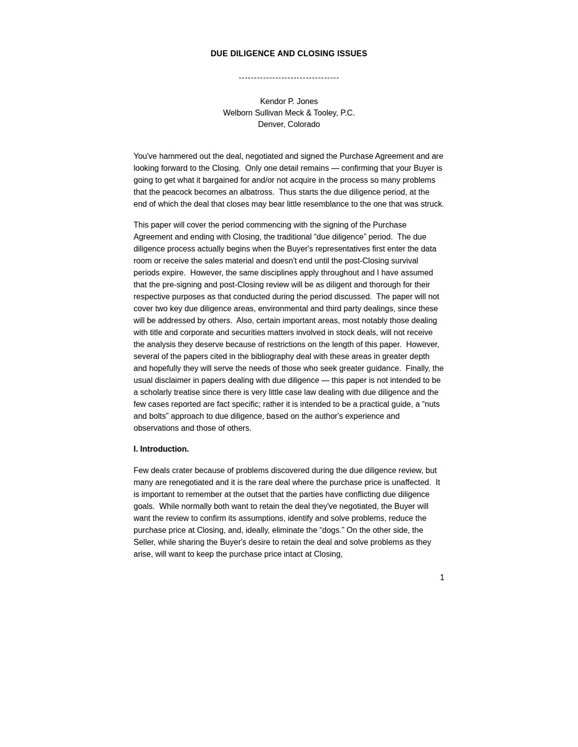DUE DILIGENCE AND CLOSING ISSUES
---------------------------------
Kendor P. Jones
Welborn Sullivan Meck & Tooley, P.C.
Denver, Colorado
You've hammered out the deal, negotiated and signed the Purchase Agreement and are looking forward to the Closing. Only one detail remains — confirming that your Buyer is going to get what it bargained for and/or not acquire in the process so many problems that the peacock becomes an albatross. Thus starts the due diligence period, at the end of which the deal that closes may bear little resemblance to the one that was struck.
This paper will cover the period commencing with the signing of the Purchase Agreement and ending with Closing, the traditional “due diligence” period. The due diligence process actually begins when the Buyer's representatives first enter the data room or receive the sales material and doesn't end until the post-Closing survival periods expire. However, the same disciplines apply throughout and I have assumed that the pre-signing and post-Closing review will be as diligent and thorough for their respective purposes as that conducted during the period discussed. The paper will not cover two key due diligence areas, environmental and third party dealings, since these will be addressed by others. Also, certain important areas, most notably those dealing with title and corporate and securities matters involved in stock deals, will not receive the analysis they deserve because of restrictions on the length of this paper. However, several of the papers cited in the bibliography deal with these areas in greater depth and hopefully they will serve the needs of those who seek greater guidance. Finally, the usual disclaimer in papers dealing with due diligence — this paper is not intended to be a scholarly treatise since there is very little case law dealing with due diligence and the few cases reported are fact specific; rather it is intended to be a practical guide, a “nuts and bolts” approach to due diligence, based on the author's experience and observations and those of others.
I. Introduction.
Few deals crater because of problems discovered during the due diligence review, but many are renegotiated and it is the rare deal where the purchase price is unaffected. It is important to remember at the outset that the parties have conflicting due diligence goals. While normally both want to retain the deal they've negotiated, the Buyer will want the review to confirm its assumptions, identify and solve problems, reduce the purchase price at Closing, and, ideally, eliminate the “dogs.” On the other side, the Seller, while sharing the Buyer's desire to retain the deal and solve problems as they arise, will want to keep the purchase price intact at Closing,
1